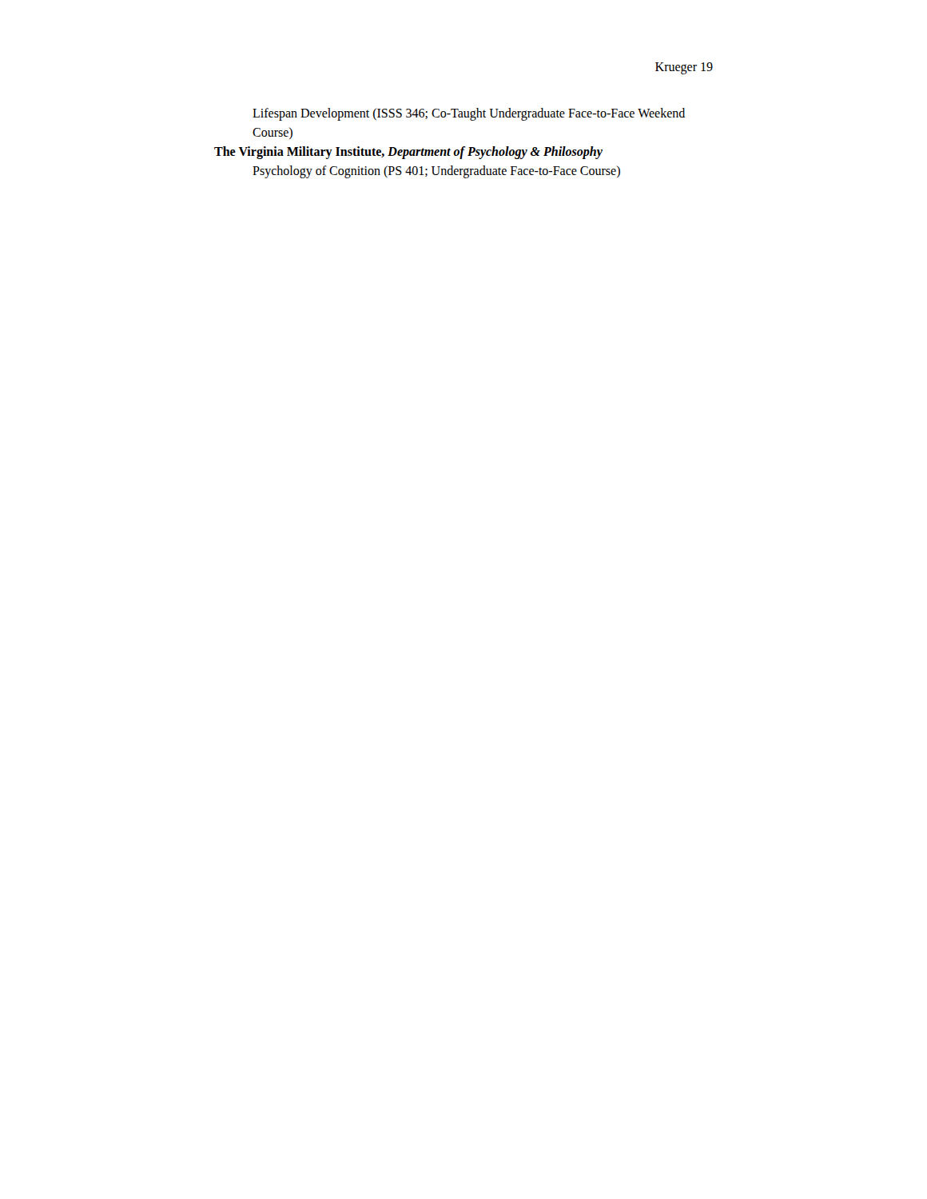Krueger 19
Lifespan Development (ISSS 346; Co-Taught Undergraduate Face-to-Face Weekend Course)
The Virginia Military Institute, Department of Psychology & Philosophy
Psychology of Cognition (PS 401; Undergraduate Face-to-Face Course)